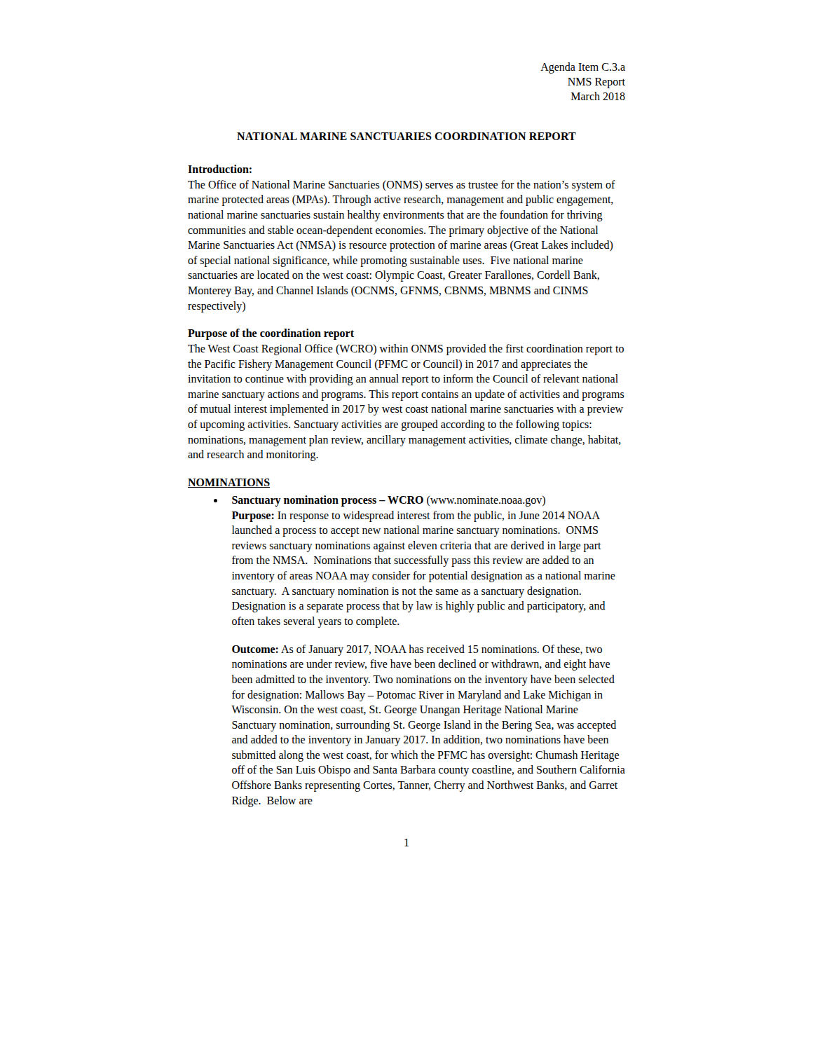Agenda Item C.3.a
NMS Report
March 2018
NATIONAL MARINE SANCTUARIES COORDINATION REPORT
Introduction:
The Office of National Marine Sanctuaries (ONMS) serves as trustee for the nation’s system of marine protected areas (MPAs). Through active research, management and public engagement, national marine sanctuaries sustain healthy environments that are the foundation for thriving communities and stable ocean-dependent economies. The primary objective of the National Marine Sanctuaries Act (NMSA) is resource protection of marine areas (Great Lakes included) of special national significance, while promoting sustainable uses. Five national marine sanctuaries are located on the west coast: Olympic Coast, Greater Farallones, Cordell Bank, Monterey Bay, and Channel Islands (OCNMS, GFNMS, CBNMS, MBNMS and CINMS respectively)
Purpose of the coordination report
The West Coast Regional Office (WCRO) within ONMS provided the first coordination report to the Pacific Fishery Management Council (PFMC or Council) in 2017 and appreciates the invitation to continue with providing an annual report to inform the Council of relevant national marine sanctuary actions and programs. This report contains an update of activities and programs of mutual interest implemented in 2017 by west coast national marine sanctuaries with a preview of upcoming activities. Sanctuary activities are grouped according to the following topics: nominations, management plan review, ancillary management activities, climate change, habitat, and research and monitoring.
NOMINATIONS
Sanctuary nomination process – WCRO (www.nominate.noaa.gov)
Purpose: In response to widespread interest from the public, in June 2014 NOAA launched a process to accept new national marine sanctuary nominations. ONMS reviews sanctuary nominations against eleven criteria that are derived in large part from the NMSA. Nominations that successfully pass this review are added to an inventory of areas NOAA may consider for potential designation as a national marine sanctuary. A sanctuary nomination is not the same as a sanctuary designation. Designation is a separate process that by law is highly public and participatory, and often takes several years to complete.
Outcome: As of January 2017, NOAA has received 15 nominations. Of these, two nominations are under review, five have been declined or withdrawn, and eight have been admitted to the inventory. Two nominations on the inventory have been selected for designation: Mallows Bay – Potomac River in Maryland and Lake Michigan in Wisconsin. On the west coast, St. George Unangan Heritage National Marine Sanctuary nomination, surrounding St. George Island in the Bering Sea, was accepted and added to the inventory in January 2017. In addition, two nominations have been submitted along the west coast, for which the PFMC has oversight: Chumash Heritage off of the San Luis Obispo and Santa Barbara county coastline, and Southern California Offshore Banks representing Cortes, Tanner, Cherry and Northwest Banks, and Garret Ridge. Below are
1